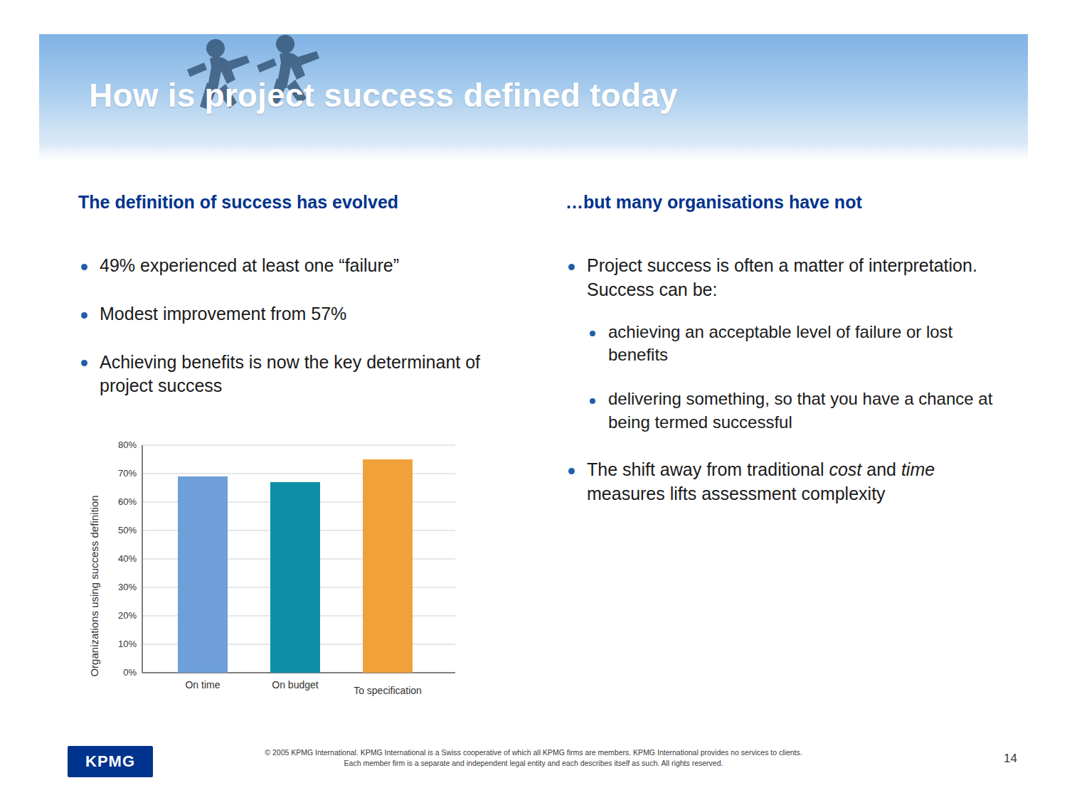How is project success defined today
The definition of success has evolved
49% experienced at least one “failure”
Modest improvement from 57%
Achieving benefits is now the key determinant of project success
Organizations using success definition 80% 70% 60% 50% 40% 30% 20% 10% 0% On time On budget To specification
…but many organisations have not
Project success is often a matter of interpretation. Success can be:
achieving an acceptable level of failure or lost benefits
delivering something, so that you have a chance at being termed successful
The shift away from traditional cost and time measures lifts assessment complexity
KPMG
© 2005 KPMG International. KPMG International is a Swiss cooperative of which all KPMG firms are members. KPMG International provides no services to clients.
Each member firm is a separate and independent legal entity and each describes itself as such. All rights reserved.
14